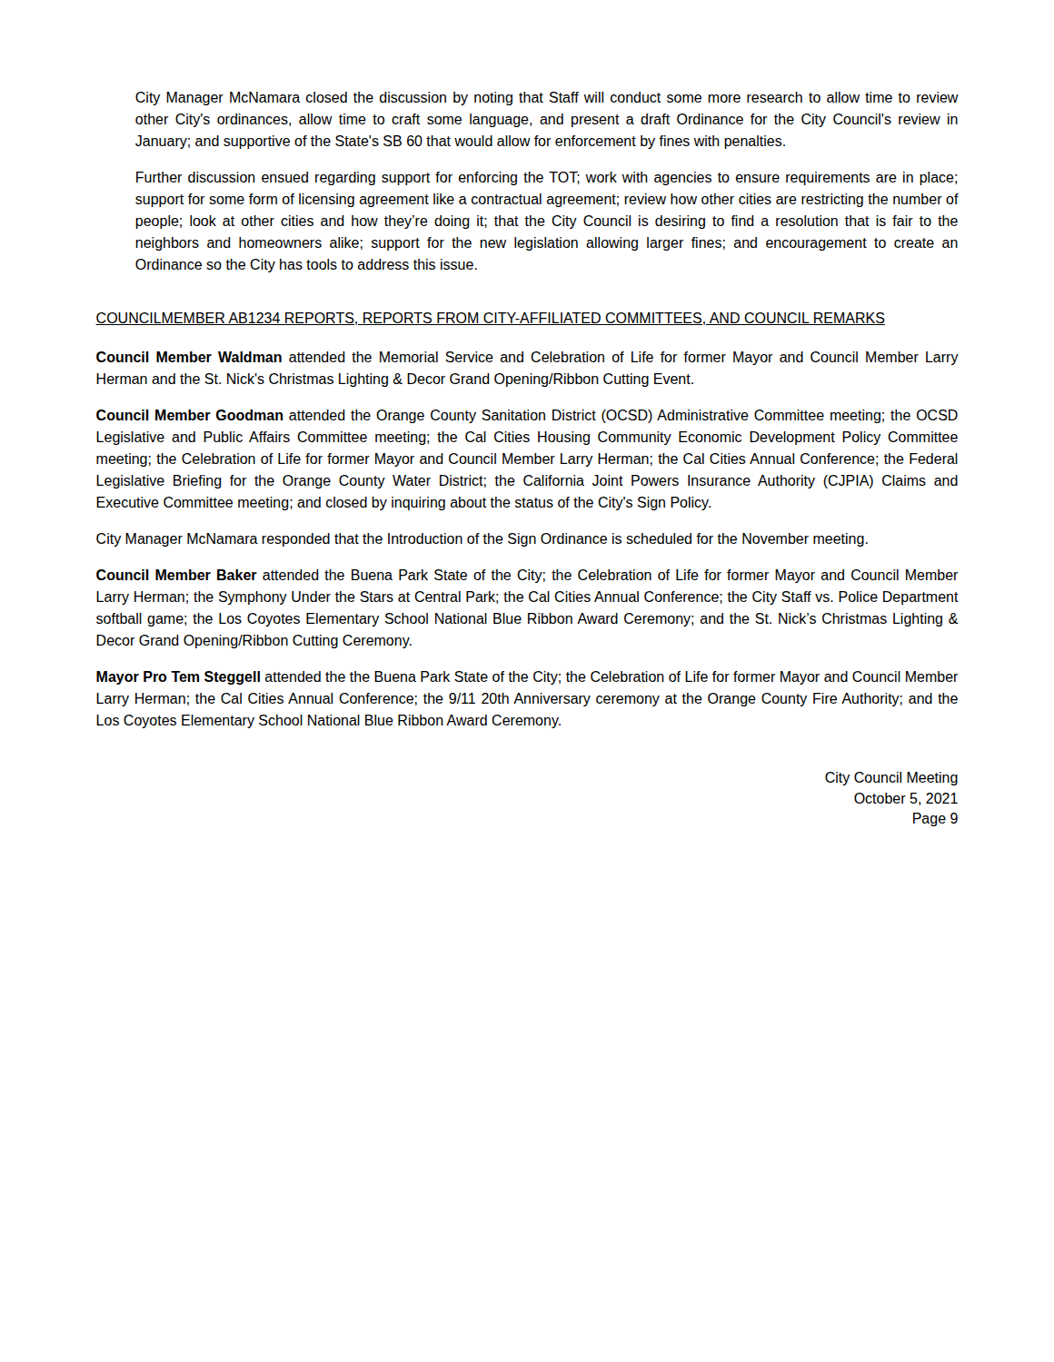City Manager McNamara closed the discussion by noting that Staff will conduct some more research to allow time to review other City's ordinances, allow time to craft some language, and present a draft Ordinance for the City Council's review in January; and supportive of the State's SB 60 that would allow for enforcement by fines with penalties.
Further discussion ensued regarding support for enforcing the TOT; work with agencies to ensure requirements are in place; support for some form of licensing agreement like a contractual agreement; review how other cities are restricting the number of people; look at other cities and how they’re doing it; that the City Council is desiring to find a resolution that is fair to the neighbors and homeowners alike; support for the new legislation allowing larger fines; and encouragement to create an Ordinance so the City has tools to address this issue.
COUNCILMEMBER AB1234 REPORTS, REPORTS FROM CITY-AFFILIATED COMMITTEES, AND COUNCIL REMARKS
Council Member Waldman attended the Memorial Service and Celebration of Life for former Mayor and Council Member Larry Herman and the St. Nick's Christmas Lighting & Decor Grand Opening/Ribbon Cutting Event.
Council Member Goodman attended the Orange County Sanitation District (OCSD) Administrative Committee meeting; the OCSD Legislative and Public Affairs Committee meeting; the Cal Cities Housing Community Economic Development Policy Committee meeting; the Celebration of Life for former Mayor and Council Member Larry Herman; the Cal Cities Annual Conference; the Federal Legislative Briefing for the Orange County Water District; the California Joint Powers Insurance Authority (CJPIA) Claims and Executive Committee meeting; and closed by inquiring about the status of the City's Sign Policy.
City Manager McNamara responded that the Introduction of the Sign Ordinance is scheduled for the November meeting.
Council Member Baker attended the Buena Park State of the City; the Celebration of Life for former Mayor and Council Member Larry Herman; the Symphony Under the Stars at Central Park; the Cal Cities Annual Conference; the City Staff vs. Police Department softball game; the Los Coyotes Elementary School National Blue Ribbon Award Ceremony; and the St. Nick’s Christmas Lighting & Decor Grand Opening/Ribbon Cutting Ceremony.
Mayor Pro Tem Steggell attended the the Buena Park State of the City; the Celebration of Life for former Mayor and Council Member Larry Herman; the Cal Cities Annual Conference; the 9/11 20th Anniversary ceremony at the Orange County Fire Authority; and the Los Coyotes Elementary School National Blue Ribbon Award Ceremony.
City Council Meeting
October 5, 2021
Page 9